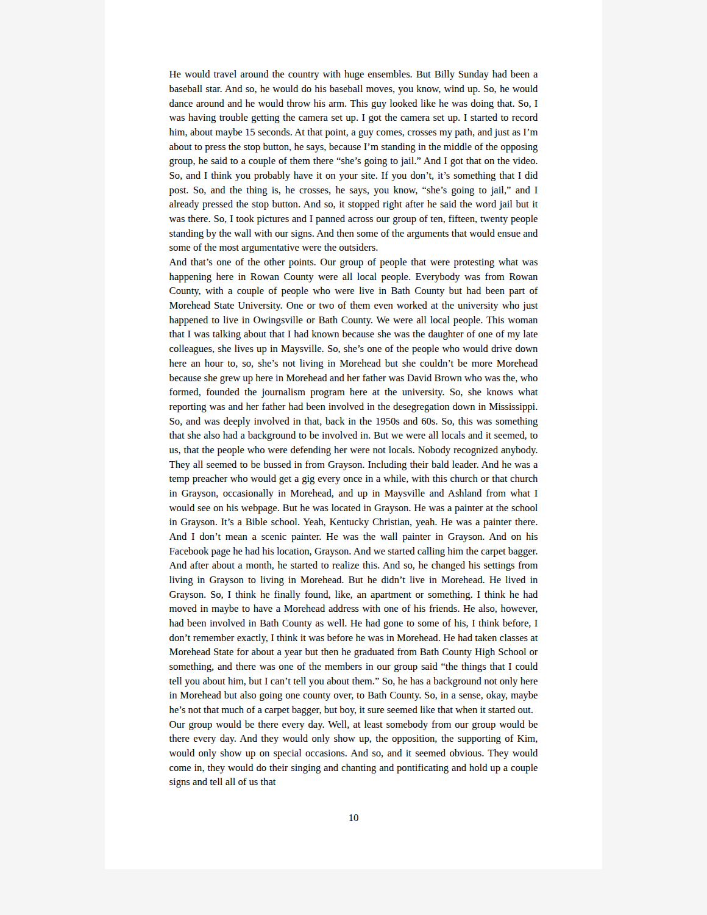He would travel around the country with huge ensembles. But Billy Sunday had been a baseball star. And so, he would do his baseball moves, you know, wind up. So, he would dance around and he would throw his arm. This guy looked like he was doing that. So, I was having trouble getting the camera set up. I got the camera set up. I started to record him, about maybe 15 seconds. At that point, a guy comes, crosses my path, and just as I’m about to press the stop button, he says, because I’m standing in the middle of the opposing group, he said to a couple of them there “she’s going to jail.” And I got that on the video. So, and I think you probably have it on your site. If you don’t, it’s something that I did post. So, and the thing is, he crosses, he says, you know, “she’s going to jail,” and I already pressed the stop button. And so, it stopped right after he said the word jail but it was there. So, I took pictures and I panned across our group of ten, fifteen, twenty people standing by the wall with our signs. And then some of the arguments that would ensue and some of the most argumentative were the outsiders.
And that’s one of the other points. Our group of people that were protesting what was happening here in Rowan County were all local people. Everybody was from Rowan County, with a couple of people who were live in Bath County but had been part of Morehead State University. One or two of them even worked at the university who just happened to live in Owingsville or Bath County. We were all local people. This woman that I was talking about that I had known because she was the daughter of one of my late colleagues, she lives up in Maysville. So, she’s one of the people who would drive down here an hour to, so, she’s not living in Morehead but she couldn’t be more Morehead because she grew up here in Morehead and her father was David Brown who was the, who formed, founded the journalism program here at the university. So, she knows what reporting was and her father had been involved in the desegregation down in Mississippi. So, and was deeply involved in that, back in the 1950s and 60s. So, this was something that she also had a background to be involved in. But we were all locals and it seemed, to us, that the people who were defending her were not locals. Nobody recognized anybody. They all seemed to be bussed in from Grayson. Including their bald leader. And he was a temp preacher who would get a gig every once in a while, with this church or that church in Grayson, occasionally in Morehead, and up in Maysville and Ashland from what I would see on his webpage. But he was located in Grayson. He was a painter at the school in Grayson. It’s a Bible school. Yeah, Kentucky Christian, yeah. He was a painter there. And I don’t mean a scenic painter. He was the wall painter in Grayson. And on his Facebook page he had his location, Grayson. And we started calling him the carpet bagger. And after about a month, he started to realize this. And so, he changed his settings from living in Grayson to living in Morehead. But he didn’t live in Morehead. He lived in Grayson. So, I think he finally found, like, an apartment or something. I think he had moved in maybe to have a Morehead address with one of his friends. He also, however, had been involved in Bath County as well. He had gone to some of his, I think before, I don’t remember exactly, I think it was before he was in Morehead. He had taken classes at Morehead State for about a year but then he graduated from Bath County High School or something, and there was one of the members in our group said “the things that I could tell you about him, but I can’t tell you about them.” So, he has a background not only here in Morehead but also going one county over, to Bath County. So, in a sense, okay, maybe he’s not that much of a carpet bagger, but boy, it sure seemed like that when it started out.
Our group would be there every day. Well, at least somebody from our group would be there every day. And they would only show up, the opposition, the supporting of Kim, would only show up on special occasions. And so, and it seemed obvious. They would come in, they would do their singing and chanting and pontificating and hold up a couple signs and tell all of us that
10